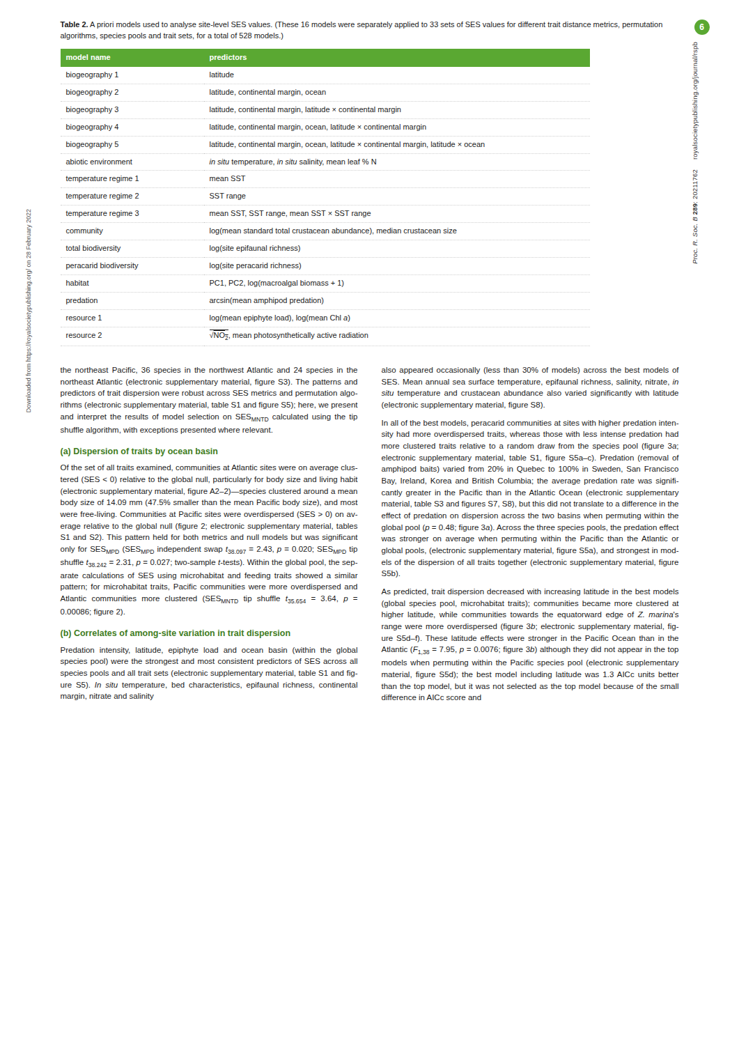6
royalsocietypublishing.org/journal/rspb
Proc. R. Soc. B 289: 20211762
Downloaded from https://royalsocietypublishing.org/ on 28 February 2022
Table 2. A priori models used to analyse site-level SES values. (These 16 models were separately applied to 33 sets of SES values for different trait distance metrics, permutation algorithms, species pools and trait sets, for a total of 528 models.)
| model name | predictors |
| --- | --- |
| biogeography 1 | latitude |
| biogeography 2 | latitude, continental margin, ocean |
| biogeography 3 | latitude, continental margin, latitude × continental margin |
| biogeography 4 | latitude, continental margin, ocean, latitude × continental margin |
| biogeography 5 | latitude, continental margin, ocean, latitude × continental margin, latitude × ocean |
| abiotic environment | in situ temperature, in situ salinity, mean leaf % N |
| temperature regime 1 | mean SST |
| temperature regime 2 | SST range |
| temperature regime 3 | mean SST, SST range, mean SST × SST range |
| community | log(mean standard total crustacean abundance), median crustacean size |
| total biodiversity | log(site epifaunal richness) |
| peracarid biodiversity | log(site peracarid richness) |
| habitat | PC1, PC2, log(macroalgal biomass + 1) |
| predation | arcsin(mean amphipod predation) |
| resource 1 | log(mean epiphyte load), log(mean Chl a ) |
| resource 2 | √ NO 2 , mean photosynthetically active radiation |
the northeast Pacific, 36 species in the northwest Atlantic and 24 species in the northeast Atlantic (electronic supplementary material, figure S3). The patterns and predictors of trait dispersion were robust across SES metrics and permutation algorithms (electronic supplementary material, table S1 and figure S5); here, we present and interpret the results of model selection on SESMNTD calculated using the tip shuffle algorithm, with exceptions presented where relevant.
(a) Dispersion of traits by ocean basin
Of the set of all traits examined, communities at Atlantic sites were on average clustered (SES < 0) relative to the global null, particularly for body size and living habit (electronic supplementary material, figure A2–2)—species clustered around a mean body size of 14.09 mm (47.5% smaller than the mean Pacific body size), and most were free-living. Communities at Pacific sites were overdispersed (SES > 0) on average relative to the global null (figure 2; electronic supplementary material, tables S1 and S2). This pattern held for both metrics and null models but was significant only for SESMPD (SESMPD independent swap t38.097 = 2.43, p = 0.020; SESMPD tip shuffle t38.242 = 2.31, p = 0.027; two-sample t-tests). Within the global pool, the separate calculations of SES using microhabitat and feeding traits showed a similar pattern; for microhabitat traits, Pacific communities were more overdispersed and Atlantic communities more clustered (SESMNTD tip shuffle t35.654 = 3.64, p = 0.00086; figure 2).
(b) Correlates of among-site variation in trait dispersion
Predation intensity, latitude, epiphyte load and ocean basin (within the global species pool) were the strongest and most consistent predictors of SES across all species pools and all trait sets (electronic supplementary material, table S1 and figure S5). In situ temperature, bed characteristics, epifaunal richness, continental margin, nitrate and salinity
also appeared occasionally (less than 30% of models) across the best models of SES. Mean annual sea surface temperature, epifaunal richness, salinity, nitrate, in situ temperature and crustacean abundance also varied significantly with latitude (electronic supplementary material, figure S8).
In all of the best models, peracarid communities at sites with higher predation intensity had more overdispersed traits, whereas those with less intense predation had more clustered traits relative to a random draw from the species pool (figure 3a; electronic supplementary material, table S1, figure S5a–c). Predation (removal of amphipod baits) varied from 20% in Quebec to 100% in Sweden, San Francisco Bay, Ireland, Korea and British Columbia; the average predation rate was significantly greater in the Pacific than in the Atlantic Ocean (electronic supplementary material, table S3 and figures S7, S8), but this did not translate to a difference in the effect of predation on dispersion across the two basins when permuting within the global pool (p = 0.48; figure 3a). Across the three species pools, the predation effect was stronger on average when permuting within the Pacific than the Atlantic or global pools, (electronic supplementary material, figure S5a), and strongest in models of the dispersion of all traits together (electronic supplementary material, figure S5b).
As predicted, trait dispersion decreased with increasing latitude in the best models (global species pool, microhabitat traits); communities became more clustered at higher latitude, while communities towards the equatorward edge of Z. marina's range were more overdispersed (figure 3b; electronic supplementary material, figure S5d–f). These latitude effects were stronger in the Pacific Ocean than in the Atlantic (F1,38 = 7.95, p = 0.0076; figure 3b) although they did not appear in the top models when permuting within the Pacific species pool (electronic supplementary material, figure S5d); the best model including latitude was 1.3 AICc units better than the top model, but it was not selected as the top model because of the small difference in AICc score and